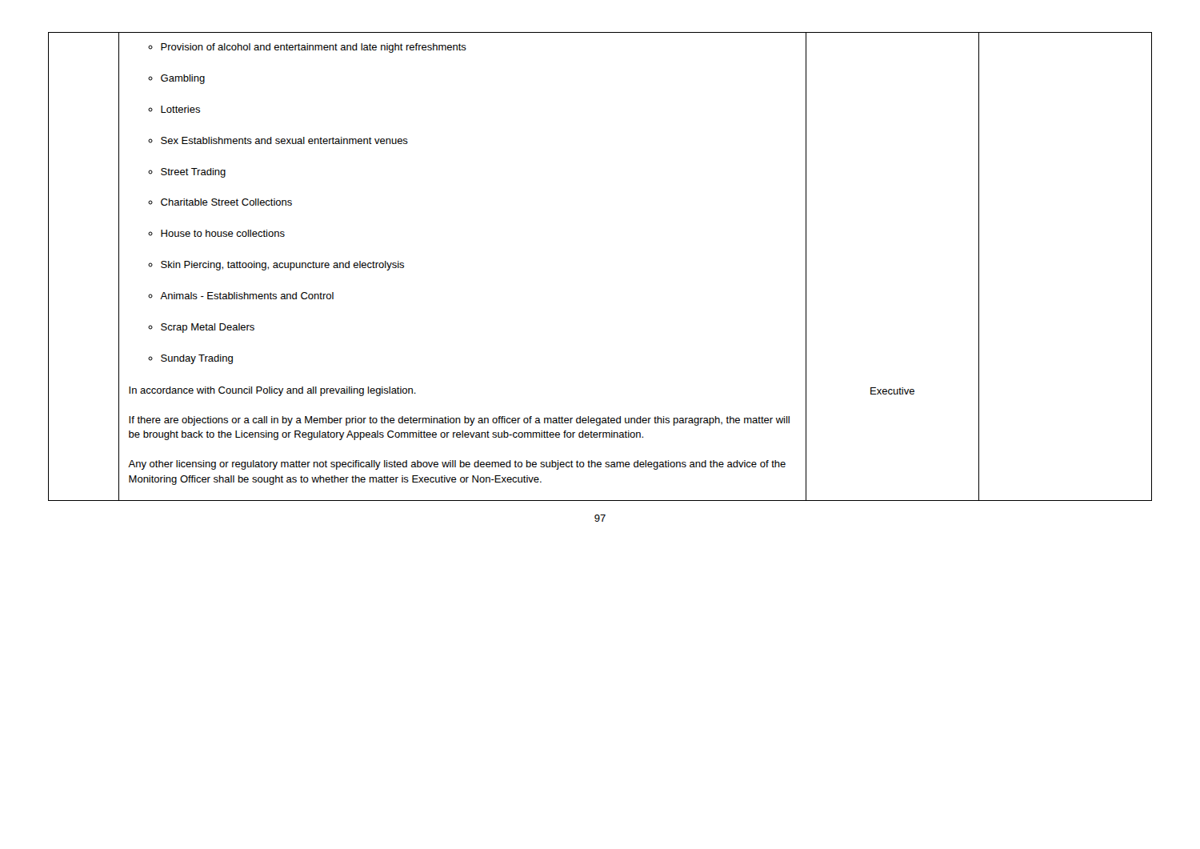| | Provision of alcohol and entertainment and late night refreshments Gambling Lotteries Sex Establishments and sexual entertainment venues Street Trading Charitable Street Collections House to house collections Skin Piercing, tattooing, acupuncture and electrolysis Animals - Establishments and Control Scrap Metal Dealers Sunday Trading In accordance with Council Policy and all prevailing legislation. If there are objections or a call in by a Member prior to the determination by an officer of a matter delegated under this paragraph, the matter will be brought back to the Licensing or Regulatory Appeals Committee or relevant sub-committee for determination. Any other licensing or regulatory matter not specifically listed above will be deemed to be subject to the same delegations and the advice of the Monitoring Officer shall be sought as to whether the matter is Executive or Non-Executive. | Executive | |
97